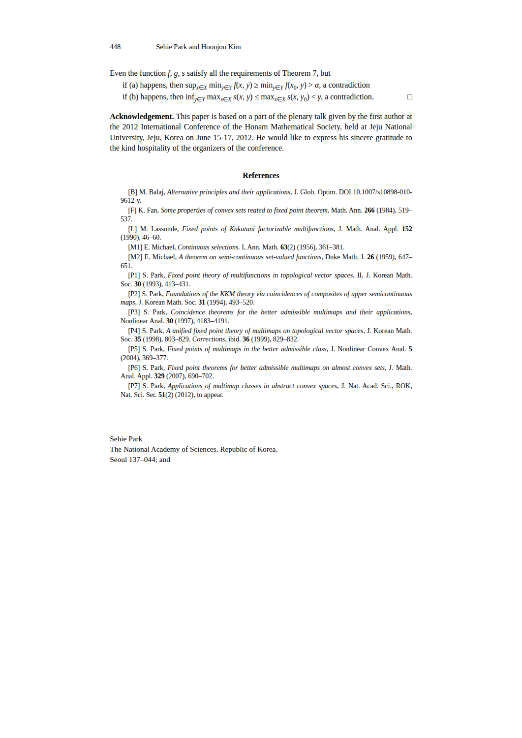448 Sehie Park and Hoonjoo Kim
Even the function f, g, s satisfy all the requirements of Theorem 7, but
if (a) happens, then supx∈X miny∈Y f(x, y) ≥ miny∈Y f(x0, y) > α, a contradiction
if (b) happens, then infy∈Y maxx∈X s(x, y) ≤ maxx∈X s(x, y0) < γ, a contradiction.□
Acknowledgement. This paper is based on a part of the plenary talk given by the first author at the 2012 International Conference of the Honam Mathematical Society, held at Jeju National University, Jeju, Korea on June 15-17, 2012. He would like to express his sincere gratitude to the kind hospitality of the organizers of the conference.
References
[B] M. Balaj, Alternative principles and their applications, J. Glob. Optim. DOI 10.1007/s10898-010-9612-y.
[F] K. Fan, Some properties of convex sets reated to fixed point theorem, Math. Ann. 266 (1984), 519–537.
[L] M. Lassonde, Fixed points of Kakutani factorizable multifunctions, J. Math. Anal. Appl. 152 (1990), 46–60.
[M1] E. Michael, Continuous selections. I, Ann. Math. 63(2) (1956), 361–381.
[M2] E. Michael, A theorem on semi-continuous set-valued functions, Duke Math. J. 26 (1959), 647–651.
[P1] S. Park, Fixed point theory of multifunctions in topological vector spaces, II, J. Korean Math. Soc. 30 (1993), 413–431.
[P2] S. Park, Foundations of the KKM theory via coincidences of composites of upper semicontinuous maps, J. Korean Math. Soc. 31 (1994), 493–520.
[P3] S. Park, Coincidence theorems for the better admissible multimaps and their applications, Nonlinear Anal. 30 (1997), 4183–4191.
[P4] S. Park, A unified fixed point theory of multimaps on topological vector spaces, J. Korean Math. Soc. 35 (1998), 803–829. Corrections, ibid. 36 (1999), 829–832.
[P5] S. Park, Fixed points of multimaps in the better admissible class, J. Nonlinear Convex Anal. 5 (2004), 369–377.
[P6] S. Park, Fixed point theorems for better admissible multimaps on almost convex sets, J. Math. Anal. Appl. 329 (2007), 690–702.
[P7] S. Park, Applications of multimap classes in abstract convex spaces, J. Nat. Acad. Sci., ROK, Nat. Sci. Ser. 51(2) (2012), to appear.
Sehie Park
The National Academy of Sciences, Republic of Korea,
Seoul 137–044; and